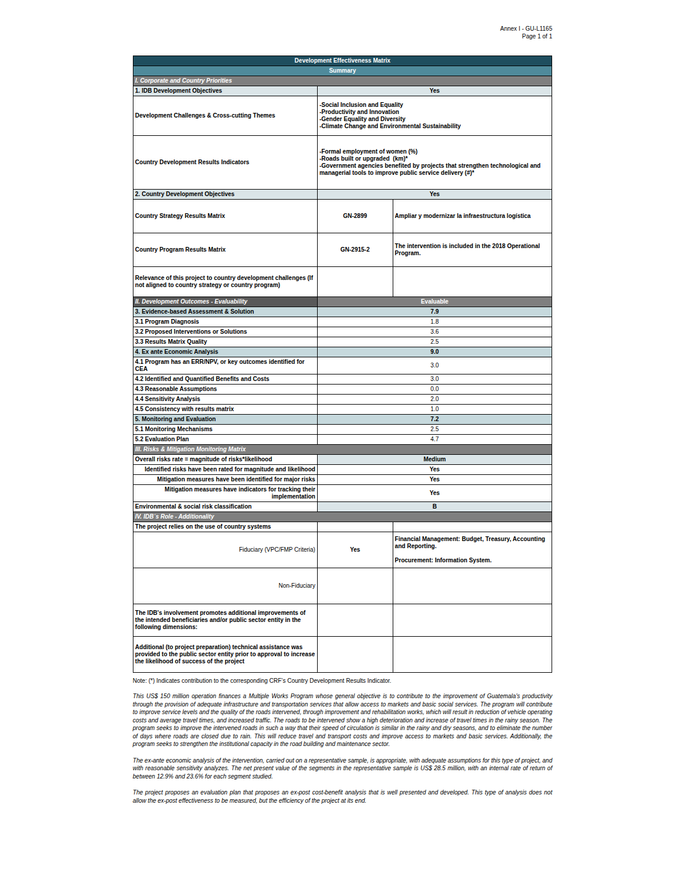Annex I - GU-L1165
Page 1 of 1
| Development Effectiveness Matrix |
| Summary |
| I. Corporate and Country Priorities |
| 1. IDB Development Objectives | Yes |
| Development Challenges & Cross-cutting Themes | -Social Inclusion and Equality -Productivity and Innovation -Gender Equality and Diversity -Climate Change and Environmental Sustainability |
| Country Development Results Indicators | -Formal employment of women (%) -Roads built or upgraded (km)* -Government agencies benefited by projects that strengthen technological and managerial tools to improve public service delivery (#)* |
| 2. Country Development Objectives | Yes |
| Country Strategy Results Matrix | GN-2899 | Ampliar y modernizar la infraestructura logística |
| Country Program Results Matrix | GN-2915-2 | The intervention is included in the 2018 Operational Program. |
| Relevance of this project to country development challenges (If not aligned to country strategy or country program) | | |
| II. Development Outcomes - Evaluability | Evaluable |
| 3. Evidence-based Assessment & Solution | 7.9 |
| 3.1 Program Diagnosis | 1.8 |
| 3.2 Proposed Interventions or Solutions | 3.6 |
| 3.3 Results Matrix Quality | 2.5 |
| 4. Ex ante Economic Analysis | 9.0 |
| 4.1 Program has an ERR/NPV, or key outcomes identified for CEA | 3.0 |
| 4.2 Identified and Quantified Benefits and Costs | 3.0 |
| 4.3 Reasonable Assumptions | 0.0 |
| 4.4 Sensitivity Analysis | 2.0 |
| 4.5 Consistency with results matrix | 1.0 |
| 5. Monitoring and Evaluation | 7.2 |
| 5.1 Monitoring Mechanisms | 2.5 |
| 5.2 Evaluation Plan | 4.7 |
| III. Risks & Mitigation Monitoring Matrix |
| Overall risks rate = magnitude of risks*likelihood | Medium |
| Identified risks have been rated for magnitude and likelihood | Yes |
| Mitigation measures have been identified for major risks | Yes |
| Mitigation measures have indicators for tracking their implementation | Yes |
| Environmental & social risk classification | B |
| IV. IDB´s Role - Additionality |
| The project relies on the use of country systems | | |
| Fiduciary (VPC/FMP Criteria) | Yes | Financial Management: Budget, Treasury, Accounting and Reporting. Procurement: Information System. |
| Non-Fiduciary | | |
| The IDB's involvement promotes additional improvements of the intended beneficiaries and/or public sector entity in the following dimensions: | | |
| Additional (to project preparation) technical assistance was provided to the public sector entity prior to approval to increase the likelihood of success of the project | | |
Note: (*) Indicates contribution to the corresponding CRF’s Country Development Results Indicator.
This US$ 150 million operation finances a Multiple Works Program whose general objective is to contribute to the improvement of Guatemala's productivity through the provision of adequate infrastructure and transportation services that allow access to markets and basic social services. The program will contribute to improve service levels and the quality of the roads intervened, through improvement and rehabilitation works, which will result in reduction of vehicle operating costs and average travel times, and increased traffic. The roads to be intervened show a high deterioration and increase of travel times in the rainy season. The program seeks to improve the intervened roads in such a way that their speed of circulation is similar in the rainy and dry seasons, and to eliminate the number of days where roads are closed due to rain. This will reduce travel and transport costs and improve access to markets and basic services. Additionally, the program seeks to strengthen the institutional capacity in the road building and maintenance sector.
The ex-ante economic analysis of the intervention, carried out on a representative sample, is appropriate, with adequate assumptions for this type of project, and with reasonable sensitivity analyzes. The net present value of the segments in the representative sample is US$ 28.5 million, with an internal rate of return of between 12.9% and 23.6% for each segment studied.
The project proposes an evaluation plan that proposes an ex-post cost-benefit analysis that is well presented and developed. This type of analysis does not allow the ex-post effectiveness to be measured, but the efficiency of the project at its end.